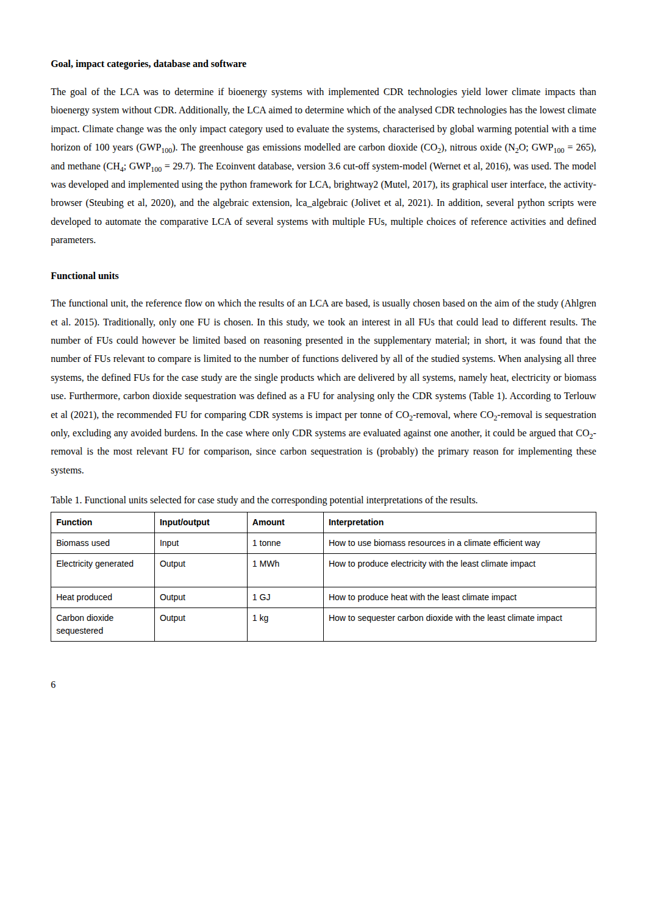Goal, impact categories, database and software
The goal of the LCA was to determine if bioenergy systems with implemented CDR technologies yield lower climate impacts than bioenergy system without CDR. Additionally, the LCA aimed to determine which of the analysed CDR technologies has the lowest climate impact. Climate change was the only impact category used to evaluate the systems, characterised by global warming potential with a time horizon of 100 years (GWP100). The greenhouse gas emissions modelled are carbon dioxide (CO2), nitrous oxide (N2O; GWP100 = 265), and methane (CH4; GWP100 = 29.7). The Ecoinvent database, version 3.6 cut-off system-model (Wernet et al, 2016), was used. The model was developed and implemented using the python framework for LCA, brightway2 (Mutel, 2017), its graphical user interface, the activity-browser (Steubing et al, 2020), and the algebraic extension, lca_algebraic (Jolivet et al, 2021). In addition, several python scripts were developed to automate the comparative LCA of several systems with multiple FUs, multiple choices of reference activities and defined parameters.
Functional units
The functional unit, the reference flow on which the results of an LCA are based, is usually chosen based on the aim of the study (Ahlgren et al. 2015). Traditionally, only one FU is chosen. In this study, we took an interest in all FUs that could lead to different results. The number of FUs could however be limited based on reasoning presented in the supplementary material; in short, it was found that the number of FUs relevant to compare is limited to the number of functions delivered by all of the studied systems. When analysing all three systems, the defined FUs for the case study are the single products which are delivered by all systems, namely heat, electricity or biomass use. Furthermore, carbon dioxide sequestration was defined as a FU for analysing only the CDR systems (Table 1). According to Terlouw et al (2021), the recommended FU for comparing CDR systems is impact per tonne of CO2-removal, where CO2-removal is sequestration only, excluding any avoided burdens. In the case where only CDR systems are evaluated against one another, it could be argued that CO2-removal is the most relevant FU for comparison, since carbon sequestration is (probably) the primary reason for implementing these systems.
Table 1. Functional units selected for case study and the corresponding potential interpretations of the results.
| Function | Input/output | Amount | Interpretation |
| --- | --- | --- | --- |
| Biomass used | Input | 1 tonne | How to use biomass resources in a climate efficient way |
| Electricity generated | Output | 1 MWh | How to produce electricity with the least climate impact |
| Heat produced | Output | 1 GJ | How to produce heat with the least climate impact |
| Carbon dioxide sequestered | Output | 1 kg | How to sequester carbon dioxide with the least climate impact |
6